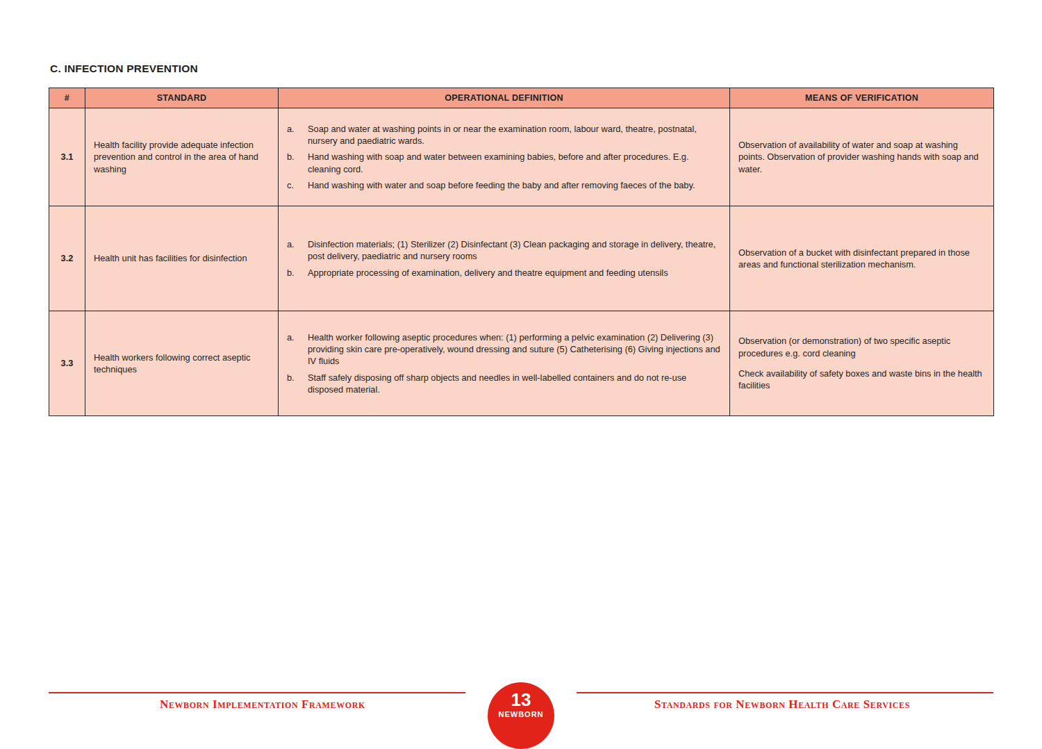C. Infection Prevention
| # | Standard | Operational Definition | Means of Verification |
| --- | --- | --- | --- |
| 3.1 | Health facility provide adequate infection prevention and control in the area of hand washing | a. Soap and water at washing points in or near the examination room, labour ward, theatre, postnatal, nursery and paediatric wards. b. Hand washing with soap and water between examining babies, before and after procedures. E.g. cleaning cord. c. Hand washing with water and soap before feeding the baby and after removing faeces of the baby. | Observation of availability of water and soap at washing points. Observation of provider washing hands with soap and water. |
| 3.2 | Health unit has facilities for disinfection | a. Disinfection materials; (1) Sterilizer (2) Disinfectant (3) Clean packaging and storage in delivery, theatre, post delivery, paediatric and nursery rooms b. Appropriate processing of examination, delivery and theatre equipment and feeding utensils | Observation of a bucket with disinfectant prepared in those areas and functional sterilization mechanism. |
| 3.3 | Health workers following correct aseptic techniques | a. Health worker following aseptic procedures when: (1) performing a pelvic examination (2) Delivering (3) providing skin care pre-operatively, wound dressing and suture (5) Catheterising (6) Giving injections and IV fluids b. Staff safely disposing off sharp objects and needles in well-labelled containers and do not re-use disposed material. | Observation (or demonstration) of two specific aseptic procedures e.g. cord cleaning Check availability of safety boxes and waste bins in the health facilities |
Newborn Implementation Framework Standards for Newborn Health Care Services
13
NEWBORN